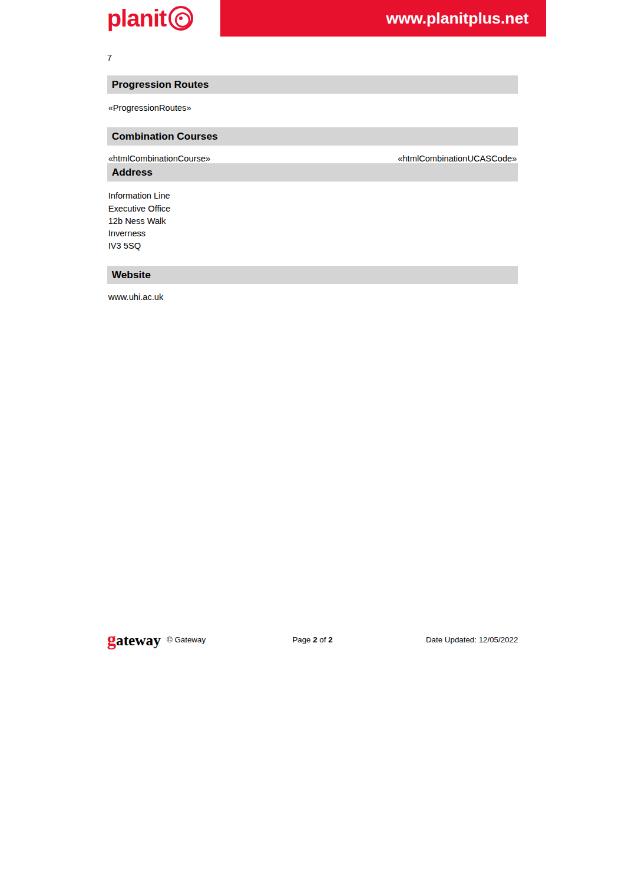planit
www.planitplus.net
7
Progression Routes
«ProgressionRoutes»
Combination Courses
«htmlCombinationCourse» «htmlCombinationUCASCode»
Address
Information Line
Executive Office
12b Ness Walk
Inverness
IV3 5SQ
Website
www.uhi.ac.uk
gateway © Gateway
Page 2 of 2
Date Updated: 12/05/2022